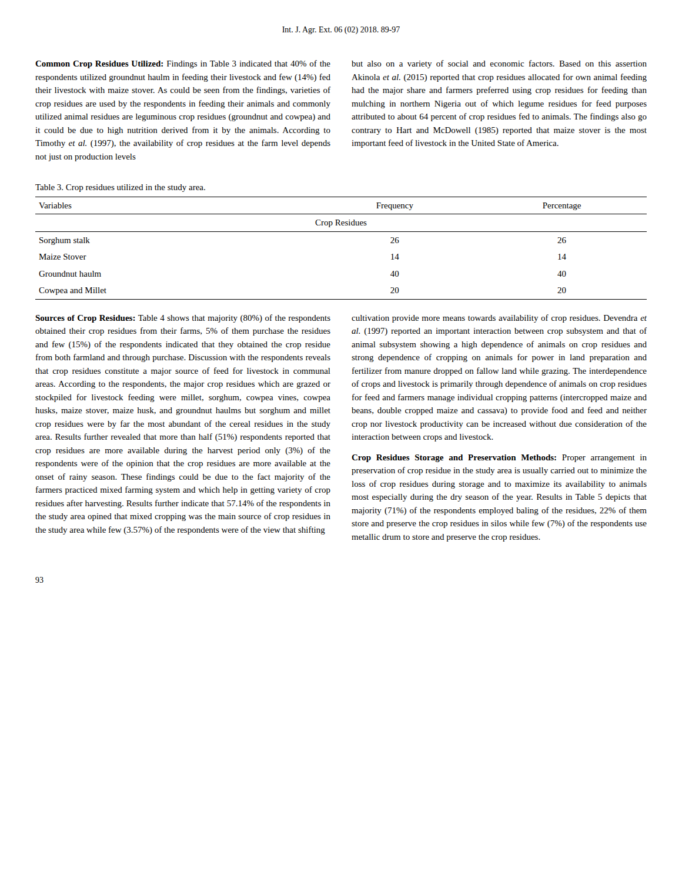Int. J. Agr. Ext. 06 (02) 2018. 89-97
Common Crop Residues Utilized: Findings in Table 3 indicated that 40% of the respondents utilized groundnut haulm in feeding their livestock and few (14%) fed their livestock with maize stover. As could be seen from the findings, varieties of crop residues are used by the respondents in feeding their animals and commonly utilized animal residues are leguminous crop residues (groundnut and cowpea) and it could be due to high nutrition derived from it by the animals. According to Timothy et al. (1997), the availability of crop residues at the farm level depends not just on production levels
but also on a variety of social and economic factors. Based on this assertion Akinola et al. (2015) reported that crop residues allocated for own animal feeding had the major share and farmers preferred using crop residues for feeding than mulching in northern Nigeria out of which legume residues for feed purposes attributed to about 64 percent of crop residues fed to animals. The findings also go contrary to Hart and McDowell (1985) reported that maize stover is the most important feed of livestock in the United State of America.
Table 3. Crop residues utilized in the study area.
| Variables | Frequency | Percentage |
| --- | --- | --- |
| Crop Residues |
| Sorghum stalk | 26 | 26 |
| Maize Stover | 14 | 14 |
| Groundnut haulm | 40 | 40 |
| Cowpea and Millet | 20 | 20 |
Sources of Crop Residues: Table 4 shows that majority (80%) of the respondents obtained their crop residues from their farms, 5% of them purchase the residues and few (15%) of the respondents indicated that they obtained the crop residue from both farmland and through purchase. Discussion with the respondents reveals that crop residues constitute a major source of feed for livestock in communal areas. According to the respondents, the major crop residues which are grazed or stockpiled for livestock feeding were millet, sorghum, cowpea vines, cowpea husks, maize stover, maize husk, and groundnut haulms but sorghum and millet crop residues were by far the most abundant of the cereal residues in the study area. Results further revealed that more than half (51%) respondents reported that crop residues are more available during the harvest period only (3%) of the respondents were of the opinion that the crop residues are more available at the onset of rainy season. These findings could be due to the fact majority of the farmers practiced mixed farming system and which help in getting variety of crop residues after harvesting. Results further indicate that 57.14% of the respondents in the study area opined that mixed cropping was the main source of crop residues in the study area while few (3.57%) of the respondents were of the view that shifting
cultivation provide more means towards availability of crop residues. Devendra et al. (1997) reported an important interaction between crop subsystem and that of animal subsystem showing a high dependence of animals on crop residues and strong dependence of cropping on animals for power in land preparation and fertilizer from manure dropped on fallow land while grazing. The interdependence of crops and livestock is primarily through dependence of animals on crop residues for feed and farmers manage individual cropping patterns (intercropped maize and beans, double cropped maize and cassava) to provide food and feed and neither crop nor livestock productivity can be increased without due consideration of the interaction between crops and livestock.
Crop Residues Storage and Preservation Methods: Proper arrangement in preservation of crop residue in the study area is usually carried out to minimize the loss of crop residues during storage and to maximize its availability to animals most especially during the dry season of the year. Results in Table 5 depicts that majority (71%) of the respondents employed baling of the residues, 22% of them store and preserve the crop residues in silos while few (7%) of the respondents use metallic drum to store and preserve the crop residues.
93